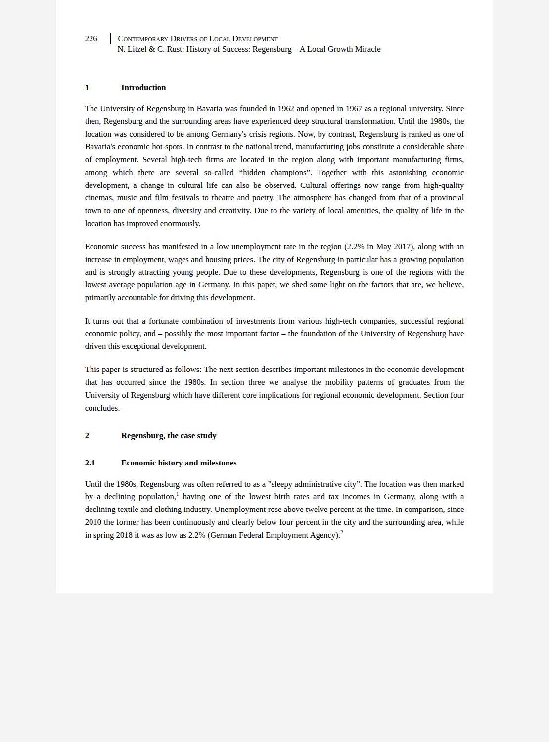226 Contemporary Drivers of Local Development
226 N. Litzel & C. Rust: History of Success: Regensburg – A Local Growth Miracle
1 Introduction
The University of Regensburg in Bavaria was founded in 1962 and opened in 1967 as a regional university. Since then, Regensburg and the surrounding areas have experienced deep structural transformation. Until the 1980s, the location was considered to be among Germany's crisis regions. Now, by contrast, Regensburg is ranked as one of Bavaria's economic hot-spots. In contrast to the national trend, manufacturing jobs constitute a considerable share of employment. Several high-tech firms are located in the region along with important manufacturing firms, among which there are several so-called “hidden champions”. Together with this astonishing economic development, a change in cultural life can also be observed. Cultural offerings now range from high-quality cinemas, music and film festivals to theatre and poetry. The atmosphere has changed from that of a provincial town to one of openness, diversity and creativity. Due to the variety of local amenities, the quality of life in the location has improved enormously.
Economic success has manifested in a low unemployment rate in the region (2.2% in May 2017), along with an increase in employment, wages and housing prices. The city of Regensburg in particular has a growing population and is strongly attracting young people. Due to these developments, Regensburg is one of the regions with the lowest average population age in Germany. In this paper, we shed some light on the factors that are, we believe, primarily accountable for driving this development.
It turns out that a fortunate combination of investments from various high-tech companies, successful regional economic policy, and – possibly the most important factor – the foundation of the University of Regensburg have driven this exceptional development.
This paper is structured as follows: The next section describes important milestones in the economic development that has occurred since the 1980s. In section three we analyse the mobility patterns of graduates from the University of Regensburg which have different core implications for regional economic development. Section four concludes.
2 Regensburg, the case study
2.1 Economic history and milestones
Until the 1980s, Regensburg was often referred to as a "sleepy administrative city”. The location was then marked by a declining population,1 having one of the lowest birth rates and tax incomes in Germany, along with a declining textile and clothing industry. Unemployment rose above twelve percent at the time. In comparison, since 2010 the former has been continuously and clearly below four percent in the city and the surrounding area, while in spring 2018 it was as low as 2.2% (German Federal Employment Agency).2